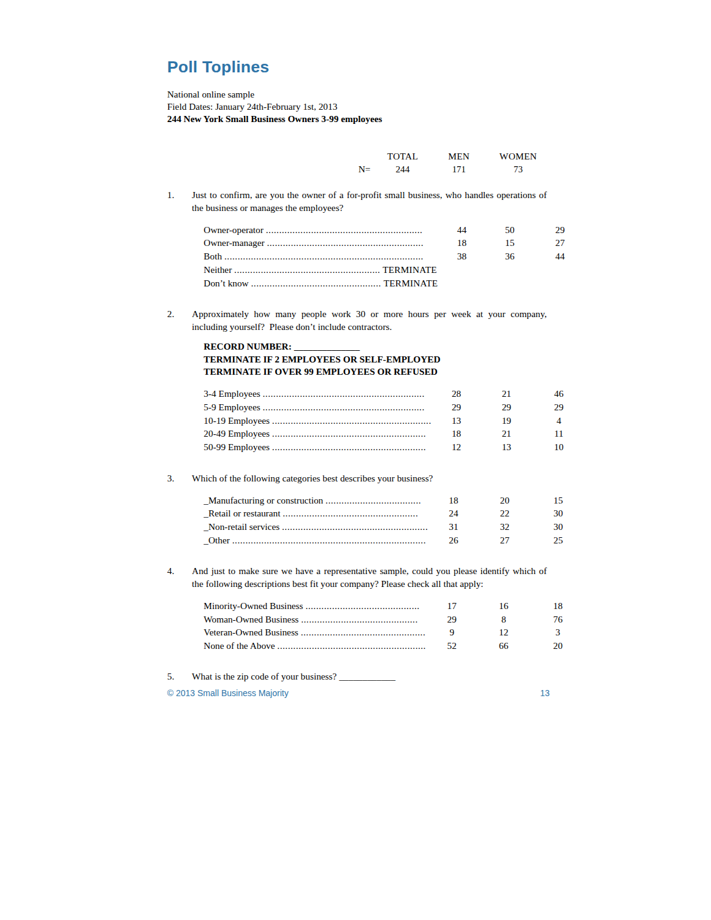Poll Toplines
National online sample
Field Dates: January 24th-February 1st, 2013
244 New York Small Business Owners 3-99 employees
| | TOTAL | MEN | WOMEN |
| N= | 244 | 171 | 73 |
1.
Just to confirm, are you the owner of a for-profit small business, who handles operations of the business or manages the employees?
| Owner-operator ........................................................... | 44 | 50 | 29 |
| Owner-manager ........................................................... | 18 | 15 | 27 |
| Both ........................................................................... | 38 | 36 | 44 |
| Neither ....................................................... TERMINATE | | | |
| Don’t know ................................................. TERMINATE | | | |
2.
Approximately how many people work 30 or more hours per week at your company, including yourself? Please don’t include contractors.
RECORD NUMBER: ______________
TERMINATE IF 2 EMPLOYEES OR SELF-EMPLOYED
TERMINATE IF OVER 99 EMPLOYEES OR REFUSED
| 3-4 Employees ............................................................. | 28 | 21 | 46 |
| 5-9 Employees ............................................................. | 29 | 29 | 29 |
| 10-19 Employees ............................................................ | 13 | 19 | 4 |
| 20-49 Employees .......................................................... | 18 | 21 | 11 |
| 50-99 Employees .......................................................... | 12 | 13 | 10 |
3.
Which of the following categories best describes your business?
| _Manufacturing or construction .................................... | 18 | 20 | 15 |
| _Retail or restaurant ................................................... | 24 | 22 | 30 |
| _Non-retail services ....................................................... | 31 | 32 | 30 |
| _Other ......................................................................... | 26 | 27 | 25 |
4.
And just to make sure we have a representative sample, could you please identify which of the following descriptions best fit your company? Please check all that apply:
| Minority-Owned Business ........................................... | 17 | 16 | 18 |
| Woman-Owned Business ............................................ | 29 | 8 | 76 |
| Veteran-Owned Business ............................................... | 9 | 12 | 3 |
| None of the Above ........................................................ | 52 | 66 | 20 |
5.
What is the zip code of your business? ____________
© 2013 Small Business Majority 13